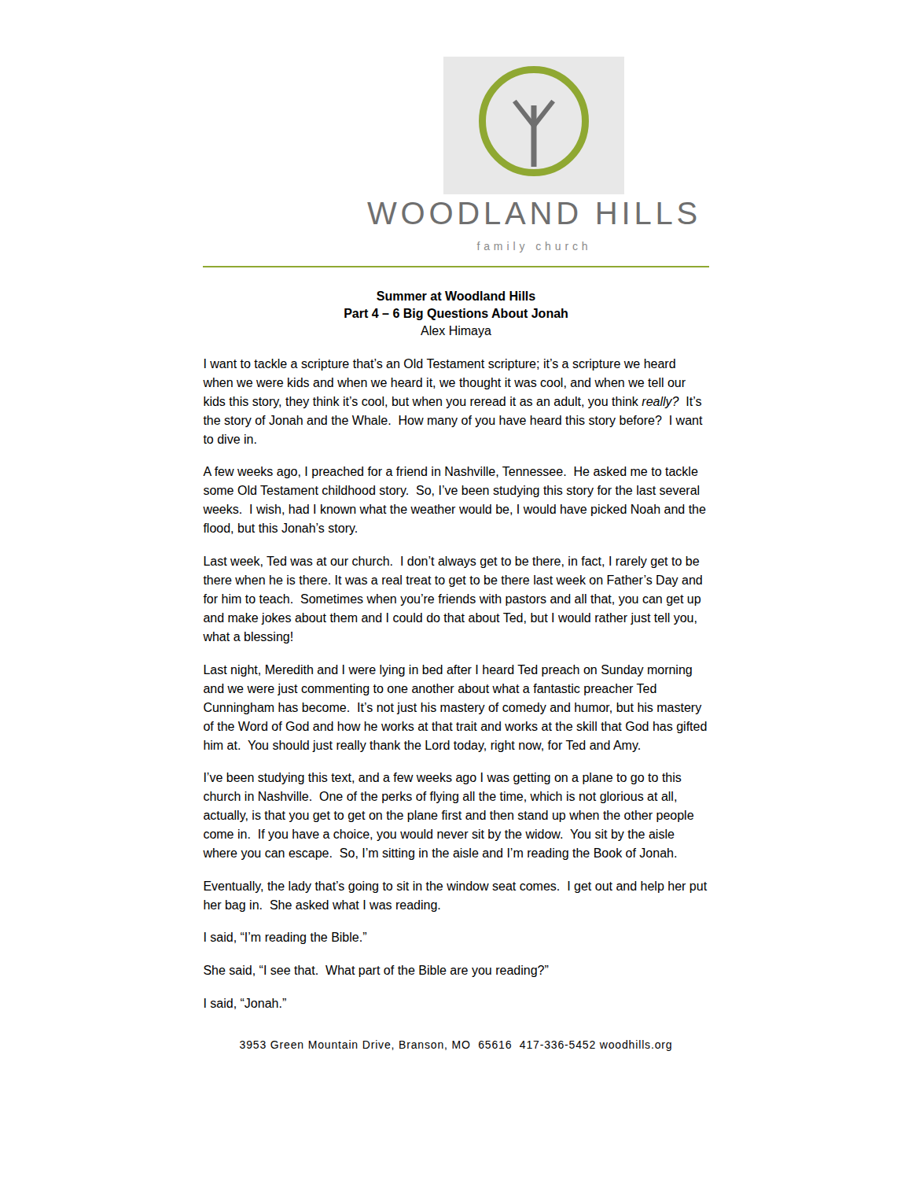WOODLAND HILLS
family church
Summer at Woodland Hills
Part 4 – 6 Big Questions About Jonah
Alex Himaya
I want to tackle a scripture that’s an Old Testament scripture; it’s a scripture we heard when we were kids and when we heard it, we thought it was cool, and when we tell our kids this story, they think it’s cool, but when you reread it as an adult, you think really? It’s the story of Jonah and the Whale. How many of you have heard this story before? I want to dive in.
A few weeks ago, I preached for a friend in Nashville, Tennessee. He asked me to tackle some Old Testament childhood story. So, I’ve been studying this story for the last several weeks. I wish, had I known what the weather would be, I would have picked Noah and the flood, but this Jonah’s story.
Last week, Ted was at our church. I don’t always get to be there, in fact, I rarely get to be there when he is there. It was a real treat to get to be there last week on Father’s Day and for him to teach. Sometimes when you’re friends with pastors and all that, you can get up and make jokes about them and I could do that about Ted, but I would rather just tell you, what a blessing!
Last night, Meredith and I were lying in bed after I heard Ted preach on Sunday morning and we were just commenting to one another about what a fantastic preacher Ted Cunningham has become. It’s not just his mastery of comedy and humor, but his mastery of the Word of God and how he works at that trait and works at the skill that God has gifted him at. You should just really thank the Lord today, right now, for Ted and Amy.
I’ve been studying this text, and a few weeks ago I was getting on a plane to go to this church in Nashville. One of the perks of flying all the time, which is not glorious at all, actually, is that you get to get on the plane first and then stand up when the other people come in. If you have a choice, you would never sit by the widow. You sit by the aisle where you can escape. So, I’m sitting in the aisle and I’m reading the Book of Jonah.
Eventually, the lady that’s going to sit in the window seat comes. I get out and help her put her bag in. She asked what I was reading.
I said, “I’m reading the Bible.”
She said, “I see that. What part of the Bible are you reading?”
I said, “Jonah.”
3953 Green Mountain Drive, Branson, MO 65616 417-336-5452 woodhills.org